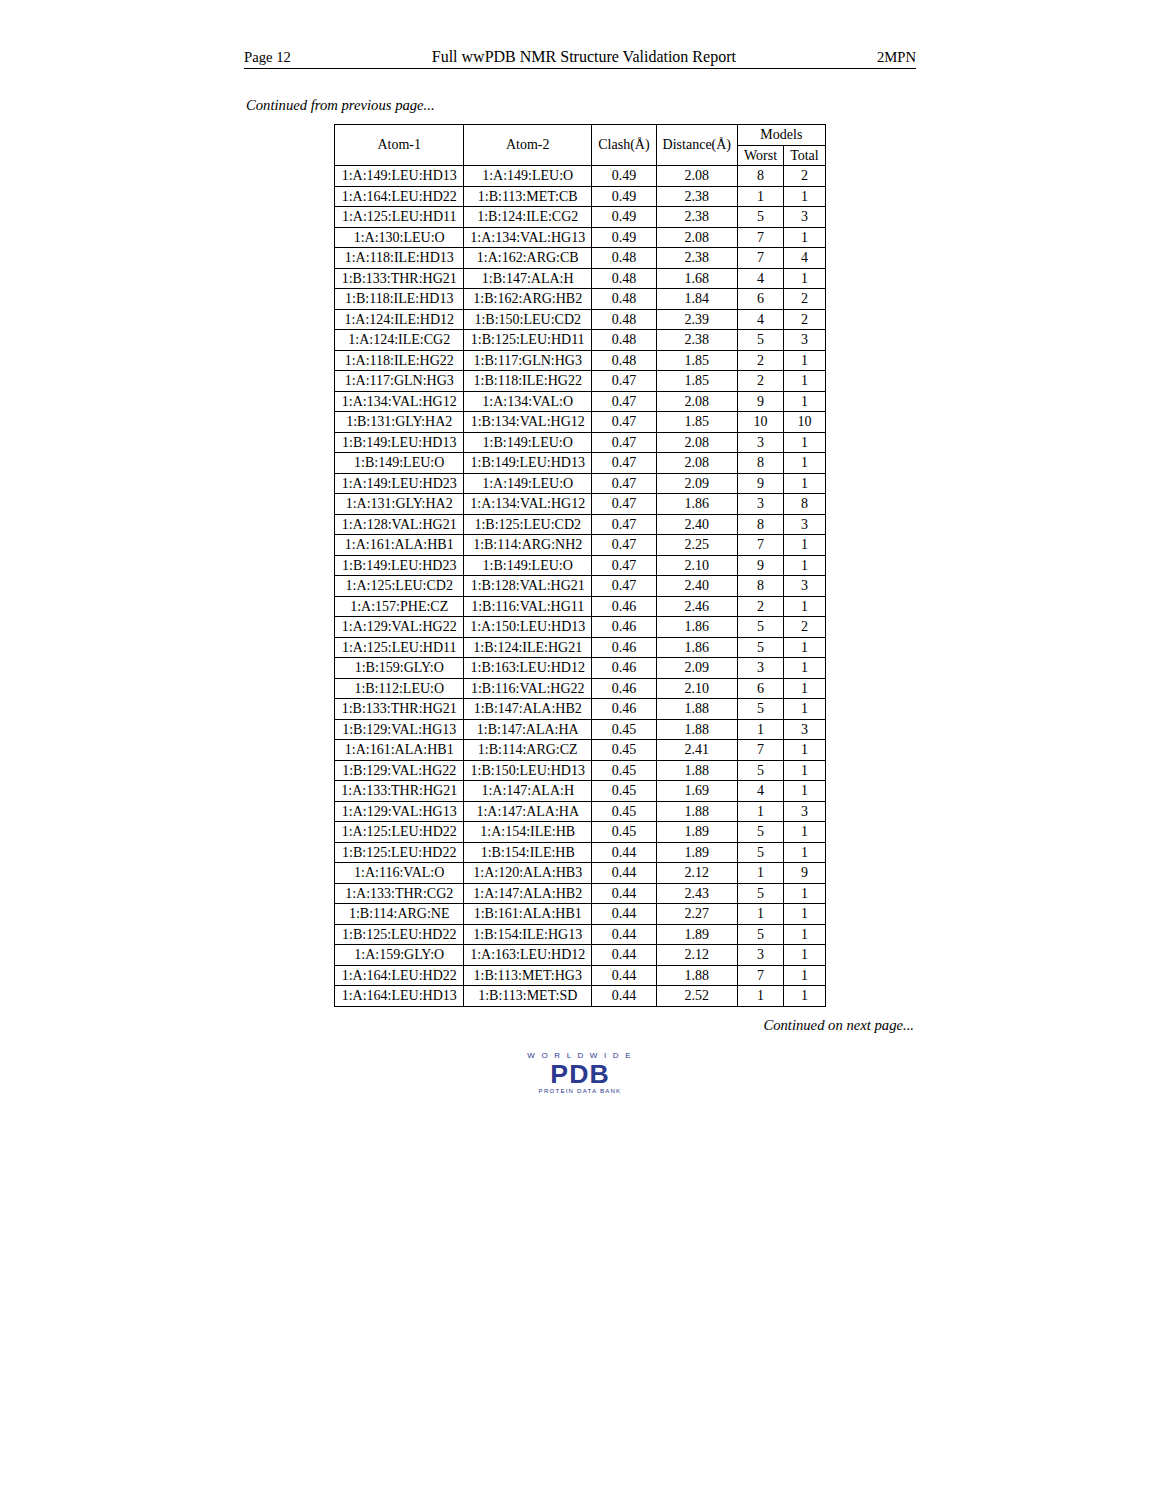Page 12
Full wwPDB NMR Structure Validation Report
2MPN
Continued from previous page...
| Atom-1 | Atom-2 | Clash(Å) | Distance(Å) | Models |
| --- | --- | --- | --- | --- |
| Worst | Total |
| 1:A:149:LEU:HD13 | 1:A:149:LEU:O | 0.49 | 2.08 | 8 | 2 |
| 1:A:164:LEU:HD22 | 1:B:113:MET:CB | 0.49 | 2.38 | 1 | 1 |
| 1:A:125:LEU:HD11 | 1:B:124:ILE:CG2 | 0.49 | 2.38 | 5 | 3 |
| 1:A:130:LEU:O | 1:A:134:VAL:HG13 | 0.49 | 2.08 | 7 | 1 |
| 1:A:118:ILE:HD13 | 1:A:162:ARG:CB | 0.48 | 2.38 | 7 | 4 |
| 1:B:133:THR:HG21 | 1:B:147:ALA:H | 0.48 | 1.68 | 4 | 1 |
| 1:B:118:ILE:HD13 | 1:B:162:ARG:HB2 | 0.48 | 1.84 | 6 | 2 |
| 1:A:124:ILE:HD12 | 1:B:150:LEU:CD2 | 0.48 | 2.39 | 4 | 2 |
| 1:A:124:ILE:CG2 | 1:B:125:LEU:HD11 | 0.48 | 2.38 | 5 | 3 |
| 1:A:118:ILE:HG22 | 1:B:117:GLN:HG3 | 0.48 | 1.85 | 2 | 1 |
| 1:A:117:GLN:HG3 | 1:B:118:ILE:HG22 | 0.47 | 1.85 | 2 | 1 |
| 1:A:134:VAL:HG12 | 1:A:134:VAL:O | 0.47 | 2.08 | 9 | 1 |
| 1:B:131:GLY:HA2 | 1:B:134:VAL:HG12 | 0.47 | 1.85 | 10 | 10 |
| 1:B:149:LEU:HD13 | 1:B:149:LEU:O | 0.47 | 2.08 | 3 | 1 |
| 1:B:149:LEU:O | 1:B:149:LEU:HD13 | 0.47 | 2.08 | 8 | 1 |
| 1:A:149:LEU:HD23 | 1:A:149:LEU:O | 0.47 | 2.09 | 9 | 1 |
| 1:A:131:GLY:HA2 | 1:A:134:VAL:HG12 | 0.47 | 1.86 | 3 | 8 |
| 1:A:128:VAL:HG21 | 1:B:125:LEU:CD2 | 0.47 | 2.40 | 8 | 3 |
| 1:A:161:ALA:HB1 | 1:B:114:ARG:NH2 | 0.47 | 2.25 | 7 | 1 |
| 1:B:149:LEU:HD23 | 1:B:149:LEU:O | 0.47 | 2.10 | 9 | 1 |
| 1:A:125:LEU:CD2 | 1:B:128:VAL:HG21 | 0.47 | 2.40 | 8 | 3 |
| 1:A:157:PHE:CZ | 1:B:116:VAL:HG11 | 0.46 | 2.46 | 2 | 1 |
| 1:A:129:VAL:HG22 | 1:A:150:LEU:HD13 | 0.46 | 1.86 | 5 | 2 |
| 1:A:125:LEU:HD11 | 1:B:124:ILE:HG21 | 0.46 | 1.86 | 5 | 1 |
| 1:B:159:GLY:O | 1:B:163:LEU:HD12 | 0.46 | 2.09 | 3 | 1 |
| 1:B:112:LEU:O | 1:B:116:VAL:HG22 | 0.46 | 2.10 | 6 | 1 |
| 1:B:133:THR:HG21 | 1:B:147:ALA:HB2 | 0.46 | 1.88 | 5 | 1 |
| 1:B:129:VAL:HG13 | 1:B:147:ALA:HA | 0.45 | 1.88 | 1 | 3 |
| 1:A:161:ALA:HB1 | 1:B:114:ARG:CZ | 0.45 | 2.41 | 7 | 1 |
| 1:B:129:VAL:HG22 | 1:B:150:LEU:HD13 | 0.45 | 1.88 | 5 | 1 |
| 1:A:133:THR:HG21 | 1:A:147:ALA:H | 0.45 | 1.69 | 4 | 1 |
| 1:A:129:VAL:HG13 | 1:A:147:ALA:HA | 0.45 | 1.88 | 1 | 3 |
| 1:A:125:LEU:HD22 | 1:A:154:ILE:HB | 0.45 | 1.89 | 5 | 1 |
| 1:B:125:LEU:HD22 | 1:B:154:ILE:HB | 0.44 | 1.89 | 5 | 1 |
| 1:A:116:VAL:O | 1:A:120:ALA:HB3 | 0.44 | 2.12 | 1 | 9 |
| 1:A:133:THR:CG2 | 1:A:147:ALA:HB2 | 0.44 | 2.43 | 5 | 1 |
| 1:B:114:ARG:NE | 1:B:161:ALA:HB1 | 0.44 | 2.27 | 1 | 1 |
| 1:B:125:LEU:HD22 | 1:B:154:ILE:HG13 | 0.44 | 1.89 | 5 | 1 |
| 1:A:159:GLY:O | 1:A:163:LEU:HD12 | 0.44 | 2.12 | 3 | 1 |
| 1:A:164:LEU:HD22 | 1:B:113:MET:HG3 | 0.44 | 1.88 | 7 | 1 |
| 1:A:164:LEU:HD13 | 1:B:113:MET:SD | 0.44 | 2.52 | 1 | 1 |
Continued on next page...
W O R L D W I D E
PDB
PROTEIN DATA BANK